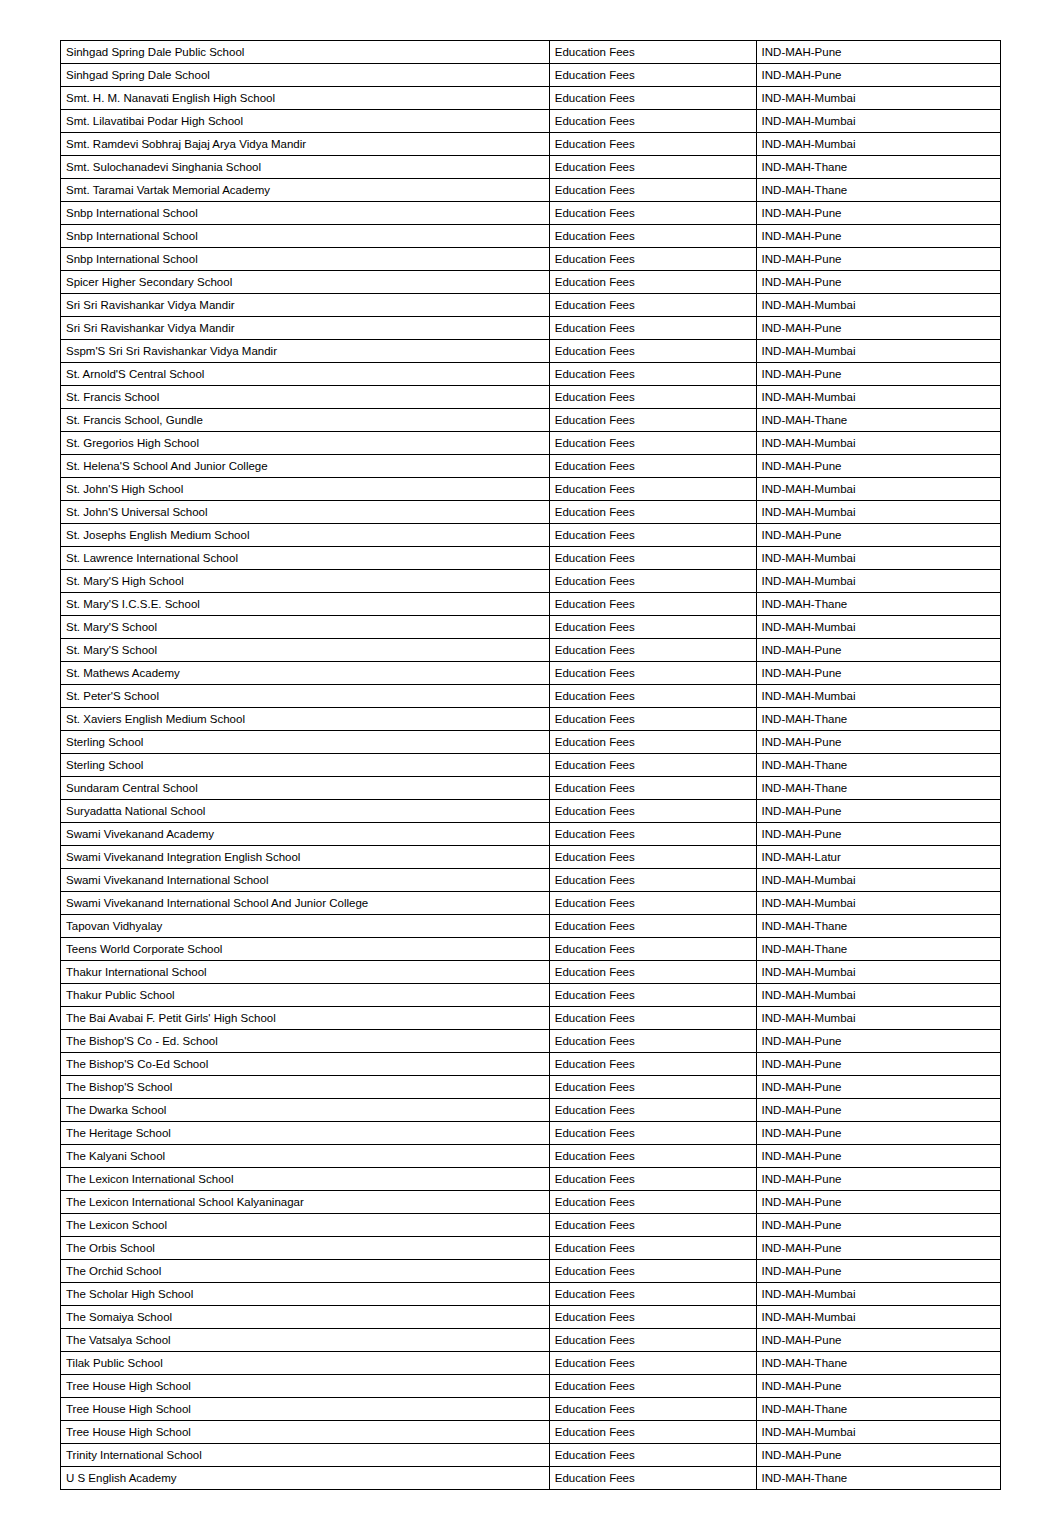| Sinhgad Spring Dale Public School | Education Fees | IND-MAH-Pune |
| Sinhgad Spring Dale School | Education Fees | IND-MAH-Pune |
| Smt. H. M. Nanavati English High School | Education Fees | IND-MAH-Mumbai |
| Smt. Lilavatibai Podar High School | Education Fees | IND-MAH-Mumbai |
| Smt. Ramdevi Sobhraj Bajaj Arya Vidya Mandir | Education Fees | IND-MAH-Mumbai |
| Smt. Sulochanadevi Singhania School | Education Fees | IND-MAH-Thane |
| Smt. Taramai Vartak Memorial Academy | Education Fees | IND-MAH-Thane |
| Snbp International School | Education Fees | IND-MAH-Pune |
| Snbp International School | Education Fees | IND-MAH-Pune |
| Snbp International School | Education Fees | IND-MAH-Pune |
| Spicer Higher Secondary School | Education Fees | IND-MAH-Pune |
| Sri Sri Ravishankar Vidya Mandir | Education Fees | IND-MAH-Mumbai |
| Sri Sri Ravishankar Vidya Mandir | Education Fees | IND-MAH-Pune |
| Sspm'S Sri Sri Ravishankar Vidya Mandir | Education Fees | IND-MAH-Mumbai |
| St. Arnold'S Central School | Education Fees | IND-MAH-Pune |
| St. Francis School | Education Fees | IND-MAH-Mumbai |
| St. Francis School, Gundle | Education Fees | IND-MAH-Thane |
| St. Gregorios High School | Education Fees | IND-MAH-Mumbai |
| St. Helena'S School And Junior College | Education Fees | IND-MAH-Pune |
| St. John'S High School | Education Fees | IND-MAH-Mumbai |
| St. John'S Universal School | Education Fees | IND-MAH-Mumbai |
| St. Josephs English Medium School | Education Fees | IND-MAH-Pune |
| St. Lawrence International School | Education Fees | IND-MAH-Mumbai |
| St. Mary'S High School | Education Fees | IND-MAH-Mumbai |
| St. Mary'S I.C.S.E. School | Education Fees | IND-MAH-Thane |
| St. Mary'S School | Education Fees | IND-MAH-Mumbai |
| St. Mary'S School | Education Fees | IND-MAH-Pune |
| St. Mathews Academy | Education Fees | IND-MAH-Pune |
| St. Peter'S School | Education Fees | IND-MAH-Mumbai |
| St. Xaviers English Medium School | Education Fees | IND-MAH-Thane |
| Sterling School | Education Fees | IND-MAH-Pune |
| Sterling School | Education Fees | IND-MAH-Thane |
| Sundaram Central School | Education Fees | IND-MAH-Thane |
| Suryadatta National School | Education Fees | IND-MAH-Pune |
| Swami Vivekanand Academy | Education Fees | IND-MAH-Pune |
| Swami Vivekanand Integration English School | Education Fees | IND-MAH-Latur |
| Swami Vivekanand International School | Education Fees | IND-MAH-Mumbai |
| Swami Vivekanand International School And Junior College | Education Fees | IND-MAH-Mumbai |
| Tapovan Vidhyalay | Education Fees | IND-MAH-Thane |
| Teens World Corporate School | Education Fees | IND-MAH-Thane |
| Thakur International School | Education Fees | IND-MAH-Mumbai |
| Thakur Public School | Education Fees | IND-MAH-Mumbai |
| The Bai Avabai F. Petit Girls' High School | Education Fees | IND-MAH-Mumbai |
| The Bishop'S Co - Ed. School | Education Fees | IND-MAH-Pune |
| The Bishop'S Co-Ed School | Education Fees | IND-MAH-Pune |
| The Bishop'S School | Education Fees | IND-MAH-Pune |
| The Dwarka School | Education Fees | IND-MAH-Pune |
| The Heritage School | Education Fees | IND-MAH-Pune |
| The Kalyani School | Education Fees | IND-MAH-Pune |
| The Lexicon International School | Education Fees | IND-MAH-Pune |
| The Lexicon International School Kalyaninagar | Education Fees | IND-MAH-Pune |
| The Lexicon School | Education Fees | IND-MAH-Pune |
| The Orbis School | Education Fees | IND-MAH-Pune |
| The Orchid School | Education Fees | IND-MAH-Pune |
| The Scholar High School | Education Fees | IND-MAH-Mumbai |
| The Somaiya School | Education Fees | IND-MAH-Mumbai |
| The Vatsalya School | Education Fees | IND-MAH-Pune |
| Tilak Public School | Education Fees | IND-MAH-Thane |
| Tree House High School | Education Fees | IND-MAH-Pune |
| Tree House High School | Education Fees | IND-MAH-Thane |
| Tree House High School | Education Fees | IND-MAH-Mumbai |
| Trinity International School | Education Fees | IND-MAH-Pune |
| U S English Academy | Education Fees | IND-MAH-Thane |